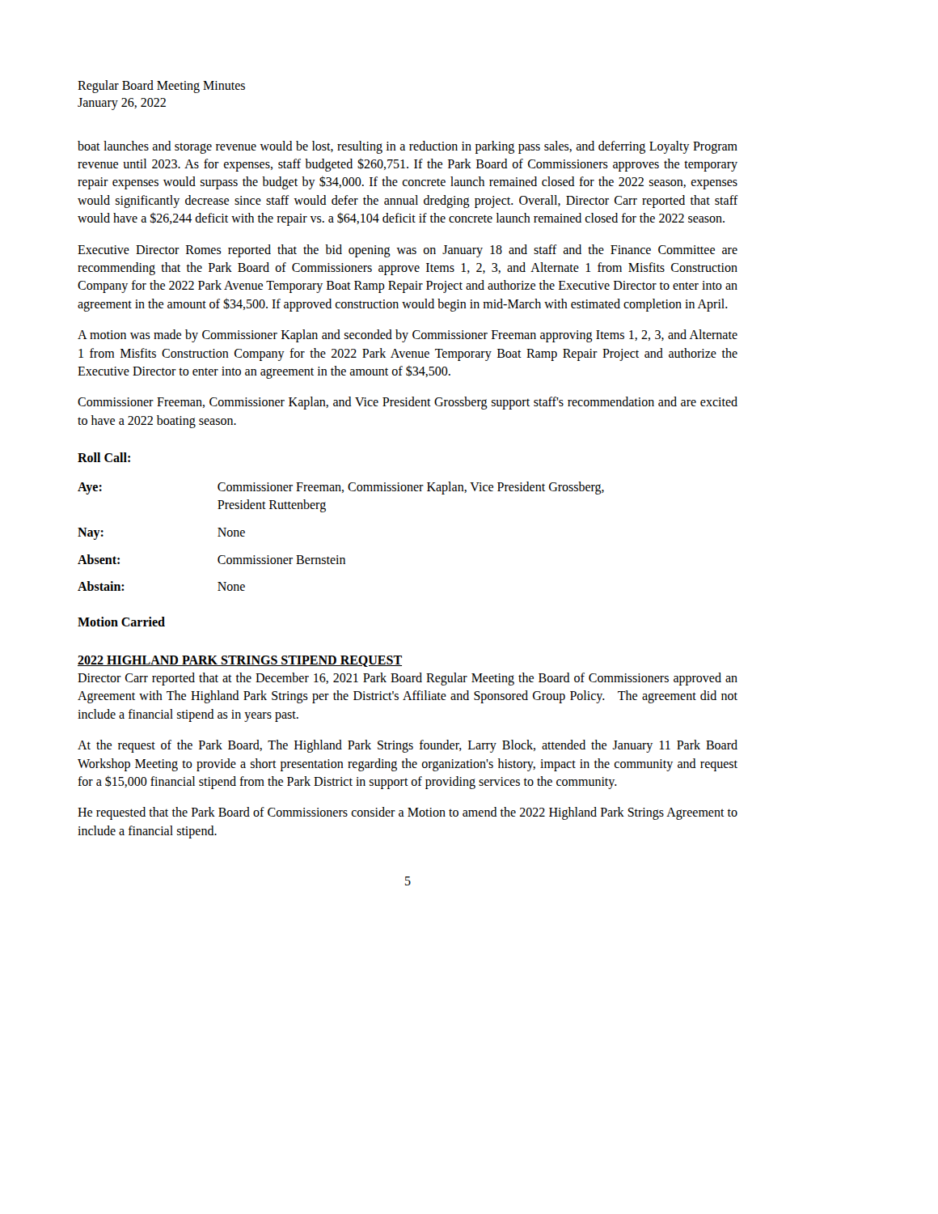Regular Board Meeting Minutes
January 26, 2022
boat launches and storage revenue would be lost, resulting in a reduction in parking pass sales, and deferring Loyalty Program revenue until 2023. As for expenses, staff budgeted $260,751. If the Park Board of Commissioners approves the temporary repair expenses would surpass the budget by $34,000. If the concrete launch remained closed for the 2022 season, expenses would significantly decrease since staff would defer the annual dredging project. Overall, Director Carr reported that staff would have a $26,244 deficit with the repair vs. a $64,104 deficit if the concrete launch remained closed for the 2022 season.
Executive Director Romes reported that the bid opening was on January 18 and staff and the Finance Committee are recommending that the Park Board of Commissioners approve Items 1, 2, 3, and Alternate 1 from Misfits Construction Company for the 2022 Park Avenue Temporary Boat Ramp Repair Project and authorize the Executive Director to enter into an agreement in the amount of $34,500. If approved construction would begin in mid-March with estimated completion in April.
A motion was made by Commissioner Kaplan and seconded by Commissioner Freeman approving Items 1, 2, 3, and Alternate 1 from Misfits Construction Company for the 2022 Park Avenue Temporary Boat Ramp Repair Project and authorize the Executive Director to enter into an agreement in the amount of $34,500.
Commissioner Freeman, Commissioner Kaplan, and Vice President Grossberg support staff's recommendation and are excited to have a 2022 boating season.
Roll Call:
| Aye: | Commissioner Freeman, Commissioner Kaplan, Vice President Grossberg, President Ruttenberg |
| Nay: | None |
| Absent: | Commissioner Bernstein |
| Abstain: | None |
Motion Carried
2022 HIGHLAND PARK STRINGS STIPEND REQUEST
Director Carr reported that at the December 16, 2021 Park Board Regular Meeting the Board of Commissioners approved an Agreement with The Highland Park Strings per the District's Affiliate and Sponsored Group Policy. The agreement did not include a financial stipend as in years past.
At the request of the Park Board, The Highland Park Strings founder, Larry Block, attended the January 11 Park Board Workshop Meeting to provide a short presentation regarding the organization's history, impact in the community and request for a $15,000 financial stipend from the Park District in support of providing services to the community.
He requested that the Park Board of Commissioners consider a Motion to amend the 2022 Highland Park Strings Agreement to include a financial stipend.
5